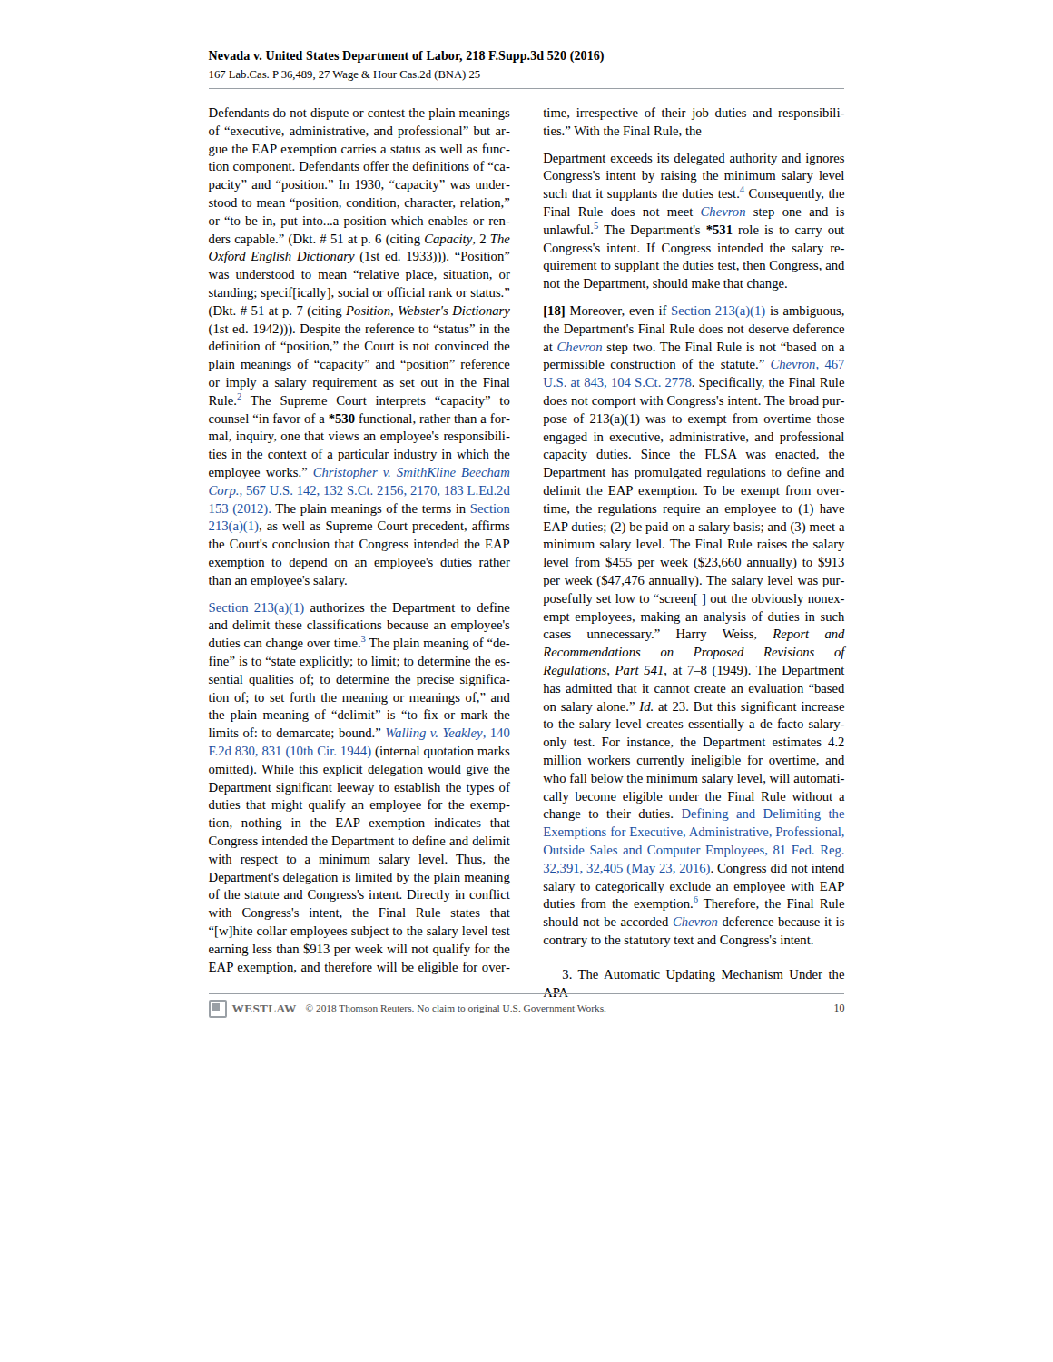Nevada v. United States Department of Labor, 218 F.Supp.3d 520 (2016)
167 Lab.Cas. P 36,489, 27 Wage & Hour Cas.2d (BNA) 25
Defendants do not dispute or contest the plain meanings of “executive, administrative, and professional” but argue the EAP exemption carries a status as well as function component. Defendants offer the definitions of “capacity” and “position.” In 1930, “capacity” was understood to mean “position, condition, character, relation,” or “to be in, put into...a position which enables or renders capable.” (Dkt. # 51 at p. 6 (citing Capacity, 2 The Oxford English Dictionary (1st ed. 1933))). “Position” was understood to mean “relative place, situation, or standing; specif[ically], social or official rank or status.” (Dkt. # 51 at p. 7 (citing Position, Webster's Dictionary (1st ed. 1942))). Despite the reference to “status” in the definition of “position,” the Court is not convinced the plain meanings of “capacity” and “position” reference or imply a salary requirement as set out in the Final Rule.2 The Supreme Court interprets “capacity” to counsel “in favor of a *530 functional, rather than a formal, inquiry, one that views an employee's responsibilities in the context of a particular industry in which the employee works.” Christopher v. SmithKline Beecham Corp., 567 U.S. 142, 132 S.Ct. 2156, 2170, 183 L.Ed.2d 153 (2012). The plain meanings of the terms in Section 213(a)(1), as well as Supreme Court precedent, affirms the Court's conclusion that Congress intended the EAP exemption to depend on an employee's duties rather than an employee's salary.
Section 213(a)(1) authorizes the Department to define and delimit these classifications because an employee's duties can change over time.3 The plain meaning of “define” is to “state explicitly; to limit; to determine the essential qualities of; to determine the precise signification of; to set forth the meaning or meanings of,” and the plain meaning of “delimit” is “to fix or mark the limits of: to demarcate; bound.” Walling v. Yeakley, 140 F.2d 830, 831 (10th Cir. 1944) (internal quotation marks omitted). While this explicit delegation would give the Department significant leeway to establish the types of duties that might qualify an employee for the exemption, nothing in the EAP exemption indicates that Congress intended the Department to define and delimit with respect to a minimum salary level. Thus, the Department's delegation is limited by the plain meaning of the statute and Congress's intent. Directly in conflict with Congress's intent, the Final Rule states that “[w]hite collar employees subject to the salary level test earning less than $913 per week will not qualify for the EAP exemption, and therefore will be eligible for overtime, irrespective of their job duties and responsibilities.” With the Final Rule, the
Department exceeds its delegated authority and ignores Congress's intent by raising the minimum salary level such that it supplants the duties test.4 Consequently, the Final Rule does not meet Chevron step one and is unlawful.5 The Department's *531 role is to carry out Congress's intent. If Congress intended the salary requirement to supplant the duties test, then Congress, and not the Department, should make that change.
[18] Moreover, even if Section 213(a)(1) is ambiguous, the Department's Final Rule does not deserve deference at Chevron step two. The Final Rule is not “based on a permissible construction of the statute.” Chevron, 467 U.S. at 843, 104 S.Ct. 2778. Specifically, the Final Rule does not comport with Congress's intent. The broad purpose of 213(a)(1) was to exempt from overtime those engaged in executive, administrative, and professional capacity duties. Since the FLSA was enacted, the Department has promulgated regulations to define and delimit the EAP exemption. To be exempt from overtime, the regulations require an employee to (1) have EAP duties; (2) be paid on a salary basis; and (3) meet a minimum salary level. The Final Rule raises the salary level from $455 per week ($23,660 annually) to $913 per week ($47,476 annually). The salary level was purposefully set low to “screen[ ] out the obviously nonexempt employees, making an analysis of duties in such cases unnecessary.” Harry Weiss, Report and Recommendations on Proposed Revisions of Regulations, Part 541, at 7–8 (1949). The Department has admitted that it cannot create an evaluation “based on salary alone.” Id. at 23. But this significant increase to the salary level creates essentially a de facto salary-only test. For instance, the Department estimates 4.2 million workers currently ineligible for overtime, and who fall below the minimum salary level, will automatically become eligible under the Final Rule without a change to their duties. Defining and Delimiting the Exemptions for Executive, Administrative, Professional, Outside Sales and Computer Employees, 81 Fed. Reg. 32,391, 32,405 (May 23, 2016). Congress did not intend salary to categorically exclude an employee with EAP duties from the exemption.6 Therefore, the Final Rule should not be accorded Chevron deference because it is contrary to the statutory text and Congress's intent.
3. The Automatic Updating Mechanism Under the APA
WESTLAW © 2018 Thomson Reuters. No claim to original U.S. Government Works. 10